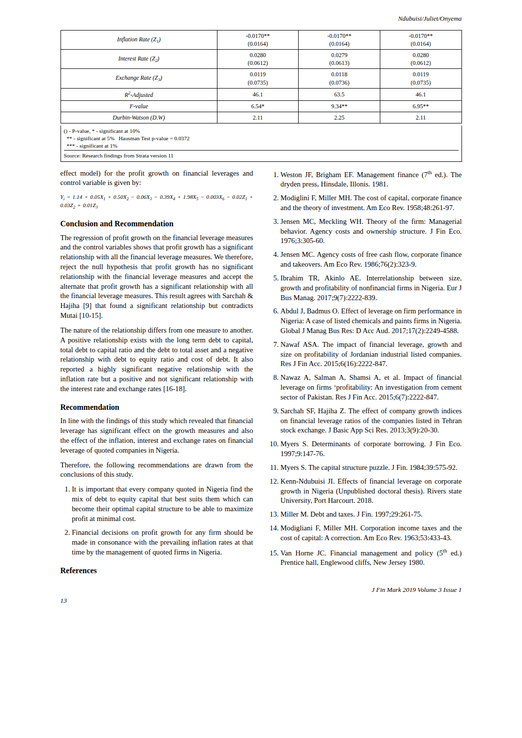Ndubuisi/Juliet/Onyema
| Inflation Rate (Z 1 ) | -0.0170** (0.0164) | -0.0170** (0.0164) | -0.0170** (0.0164) |
| Interest Rate (Z 2 ) | 0.0280 (0.0612) | 0.0279 (0.0613) | 0.0280 (0.0612) |
| Exchange Rate (Z 3 ) | 0.0119 (0.0735) | 0.0118 (0.0736) | 0.0119 (0.0735) |
| R 2 -Adjusted | 46.1 | 63.5 | 46.1 |
| F-value | 6.54* | 9.34** | 6.95** |
| Durbin-Watson (D.W) | 2.11 | 2.25 | 2.11 |
() - P-value, * - significant at 10%
** - significant at 5% Hausman Test p-value = 0.0372
*** - significant at 1%
Source: Research findings from Strata version 11
effect model) for the profit growth on financial leverages and control variable is given by:
Yi = 1.14 + 0.05X1 + 0.50X2 − 0.06X3 − 0.39X4 + 1.98X5 − 0.003X6 − 0.02Z1 + 0.03Z2 + 0.01Z3
Conclusion and Recommendation
The regression of profit growth on the financial leverage measures and the control variables shows that profit growth has a significant relationship with all the financial leverage measures. We therefore, reject the null hypothesis that profit growth has no significant relationship with the financial leverage measures and accept the alternate that profit growth has a significant relationship with all the financial leverage measures. This result agrees with Sarchah & Hajiha [9] that found a significant relationship but contradicts Mutai [10-15].
The nature of the relationship differs from one measure to another. A positive relationship exists with the long term debt to capital, total debt to capital ratio and the debt to total asset and a negative relationship with debt to equity ratio and cost of debt. It also reported a highly significant negative relationship with the inflation rate but a positive and not significant relationship with the interest rate and exchange rates [16-18].
Recommendation
In line with the findings of this study which revealed that financial leverage has significant effect on the growth measures and also the effect of the inflation, interest and exchange rates on financial leverage of quoted companies in Nigeria.
Therefore, the following recommendations are drawn from the conclusions of this study.
It is important that every company quoted in Nigeria find the mix of debt to equity capital that best suits them which can become their optimal capital structure to be able to maximize profit at minimal cost.
Financial decisions on profit growth for any firm should be made in consonance with the prevailing inflation rates at that time by the management of quoted firms in Nigeria.
References
Weston JF, Brigham EF. Management finance (7th ed.). The dryden press, Hinsdale, Illonis. 1981.
Modiglini F, Miller MH. The cost of capital, corporate finance and the theory of investment. Am Eco Rev. 1958;48:261-97.
Jensen MC, Meckling WH. Theory of the firm: Managerial behavior. Agency costs and ownership structure. J Fin Eco. 1976;3:305-60.
Jensen MC. Agency costs of free cash flow, corporate finance and takeovers. Am Eco Rev. 1986;76(2):323-9.
Ibrahim TR, Akinlo AE. Interrelationship between size, growth and profitability of nonfinancial firms in Nigeria. Eur J Bus Manag. 2017;9(7):2222-839.
Abdul J, Badmus O. Effect of leverage on firm performance in Nigeria: A case of listed chemicals and paints firms in Nigeria. Global J Manag Bus Res: D Acc Aud. 2017;17(2):2249-4588.
Nawaf ASA. The impact of financial leverage, growth and size on profitability of Jordanian industrial listed companies. Res J Fin Acc. 2015;6(16):2222-847.
Nawaz A, Salman A, Shamsi A, et al. Impact of financial leverage on firms ‘profitability: An investigation from cement sector of Pakistan. Res J Fin Acc. 2015;6(7):2222-847.
Sarchah SF, Hajiha Z. The effect of company growth indices on financial leverage ratios of the companies listed in Tehran stock exchange. J Basic App Sci Res. 2013;3(9):20-30.
Myers S. Determinants of corporate borrowing. J Fin Eco. 1997;9:147-76.
Myers S. The capital structure puzzle. J Fin. 1984;39:575-92.
Kenn-Ndubuisi JI. Effects of financial leverage on corporate growth in Nigeria (Unpublished doctoral thesis). Rivers state University, Port Harcourt. 2018.
Miller M. Debt and taxes. J Fin. 1997;29:261-75.
Modigliani F, Miller MH. Corporation income taxes and the cost of capital: A correction. Am Eco Rev. 1963;53:433-43.
Van Horne JC. Financial management and policy (5th ed.) Prentice hall, Englewood cliffs, New Jersey 1980.
J Fin Mark 2019 Volume 3 Issue 1
13